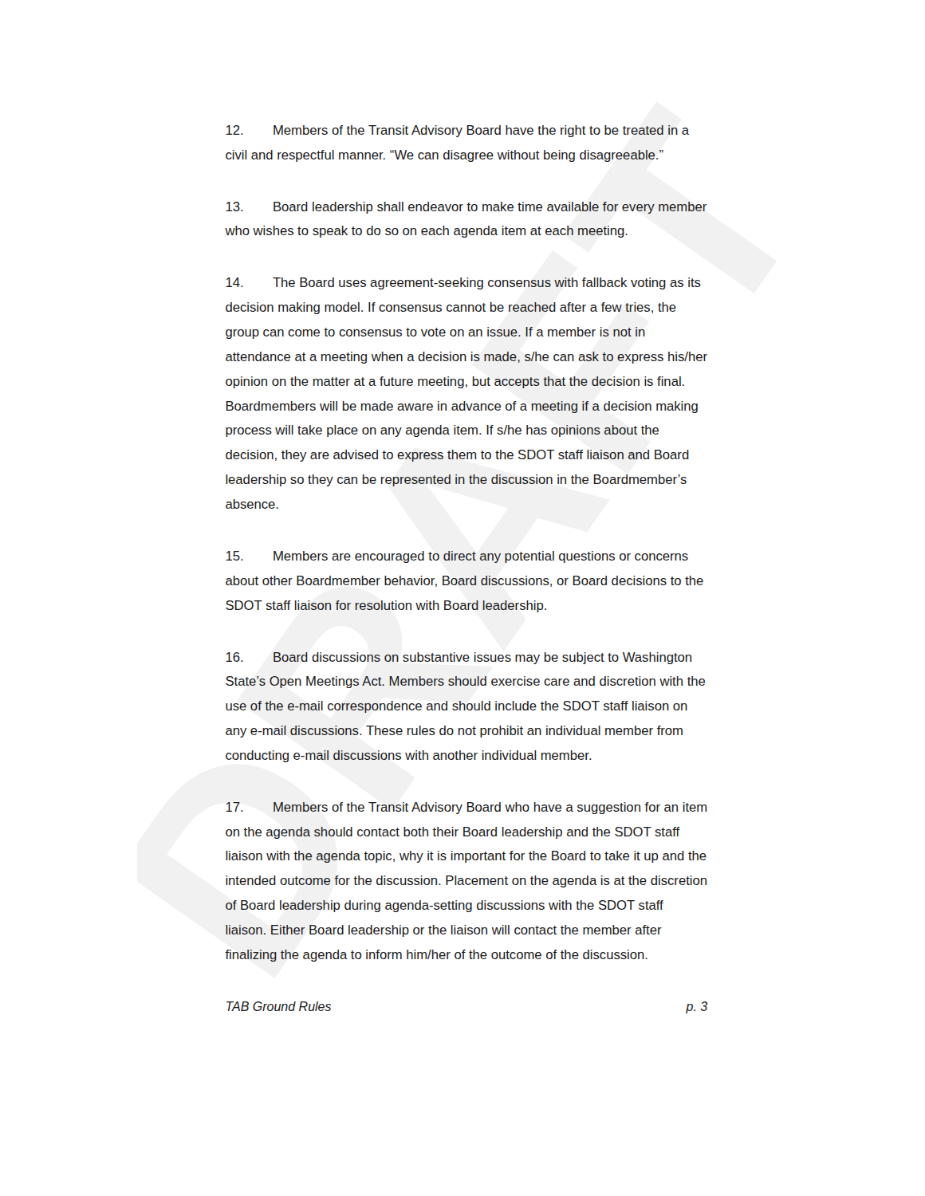DRAFT
12. Members of the Transit Advisory Board have the right to be treated in a civil and respectful manner. “We can disagree without being disagreeable.”
13. Board leadership shall endeavor to make time available for every member who wishes to speak to do so on each agenda item at each meeting.
14. The Board uses agreement-seeking consensus with fallback voting as its decision making model. If consensus cannot be reached after a few tries, the group can come to consensus to vote on an issue. If a member is not in attendance at a meeting when a decision is made, s/he can ask to express his/her opinion on the matter at a future meeting, but accepts that the decision is final. Boardmembers will be made aware in advance of a meeting if a decision making process will take place on any agenda item. If s/he has opinions about the decision, they are advised to express them to the SDOT staff liaison and Board leadership so they can be represented in the discussion in the Boardmember’s absence.
15. Members are encouraged to direct any potential questions or concerns about other Boardmember behavior, Board discussions, or Board decisions to the SDOT staff liaison for resolution with Board leadership.
16. Board discussions on substantive issues may be subject to Washington State’s Open Meetings Act. Members should exercise care and discretion with the use of the e-mail correspondence and should include the SDOT staff liaison on any e-mail discussions. These rules do not prohibit an individual member from conducting e-mail discussions with another individual member.
17. Members of the Transit Advisory Board who have a suggestion for an item on the agenda should contact both their Board leadership and the SDOT staff liaison with the agenda topic, why it is important for the Board to take it up and the intended outcome for the discussion. Placement on the agenda is at the discretion of Board leadership during agenda-setting discussions with the SDOT staff liaison. Either Board leadership or the liaison will contact the member after finalizing the agenda to inform him/her of the outcome of the discussion.
TAB Ground Rules
p. 3